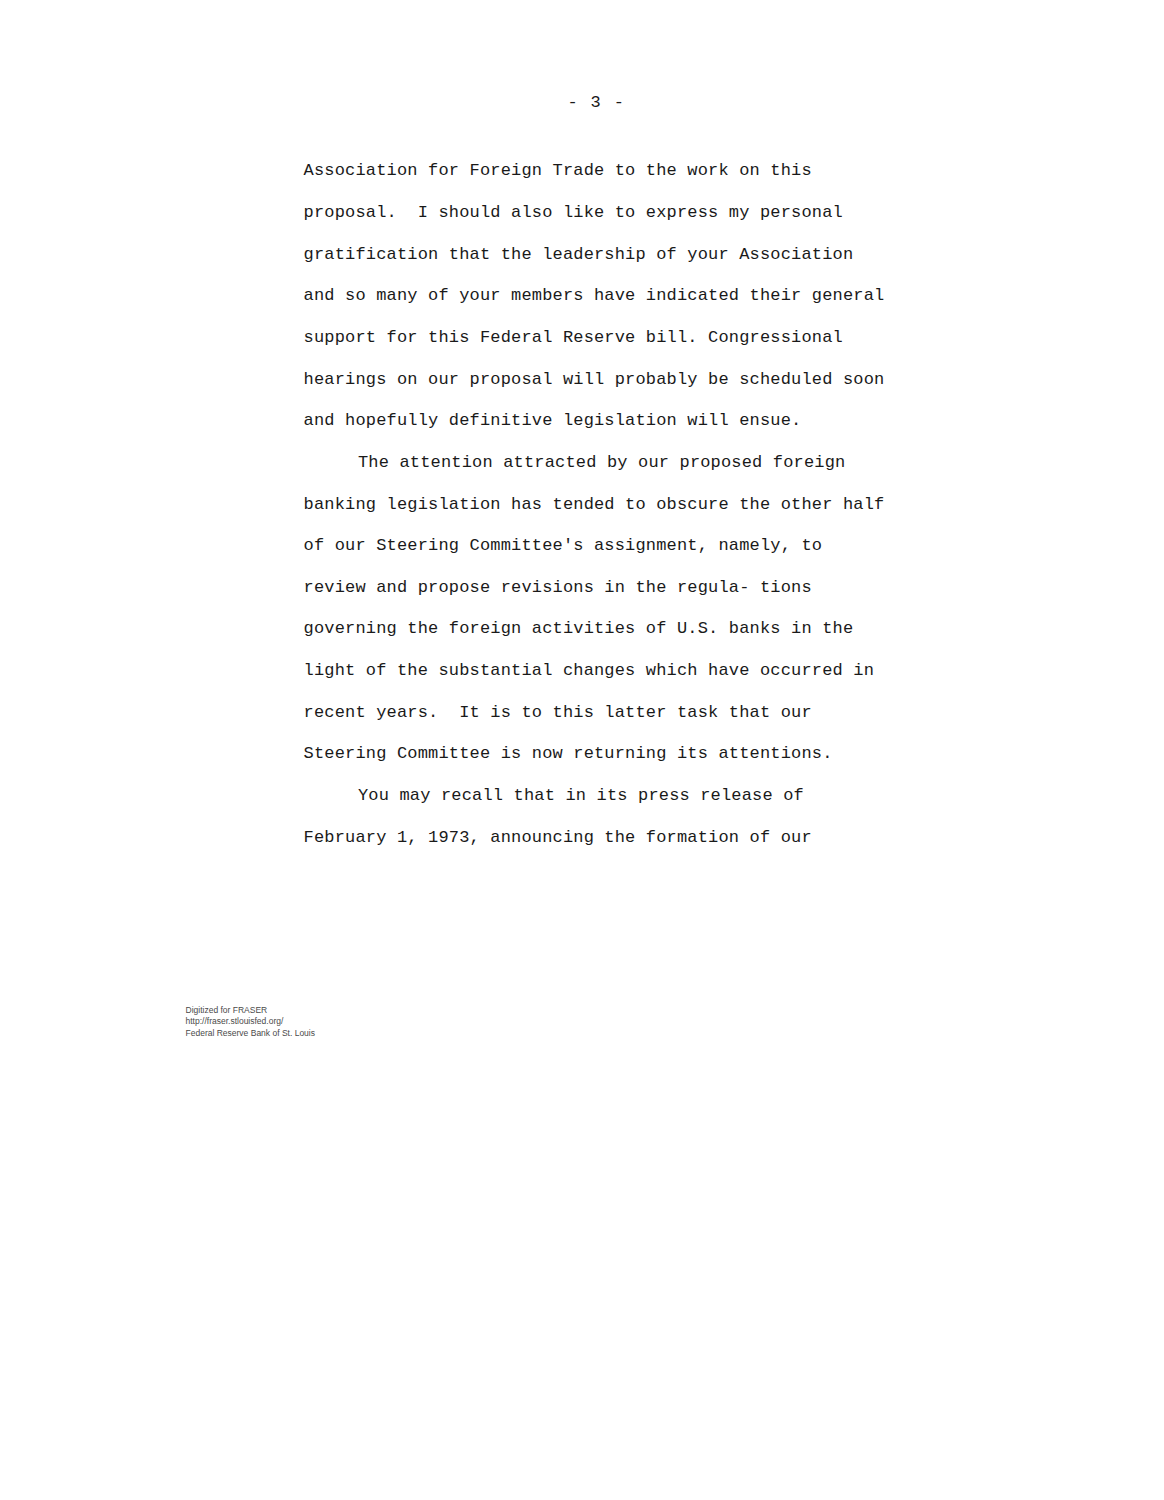- 3 -
Association for Foreign Trade to the work on this proposal. I should also like to express my personal gratification that the leadership of your Association and so many of your members have indicated their general support for this Federal Reserve bill. Congressional hearings on our proposal will probably be scheduled soon and hopefully definitive legislation will ensue.
The attention attracted by our proposed foreign banking legislation has tended to obscure the other half of our Steering Committee's assignment, namely, to review and propose revisions in the regula- tions governing the foreign activities of U.S. banks in the light of the substantial changes which have occurred in recent years. It is to this latter task that our Steering Committee is now returning its attentions.
You may recall that in its press release of February 1, 1973, announcing the formation of our
Digitized for FRASER
http://fraser.stlouisfed.org/
Federal Reserve Bank of St. Louis